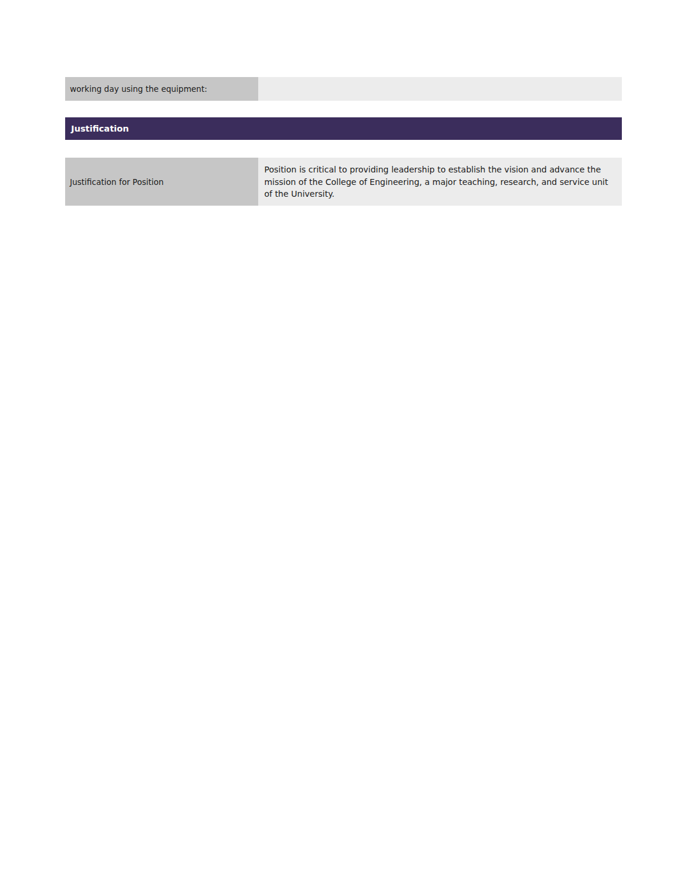working day using the equipment:
Justification
Justification for Position
Position is critical to providing leadership to establish the vision and advance the mission of the College of Engineering, a major teaching, research, and service unit of the University.